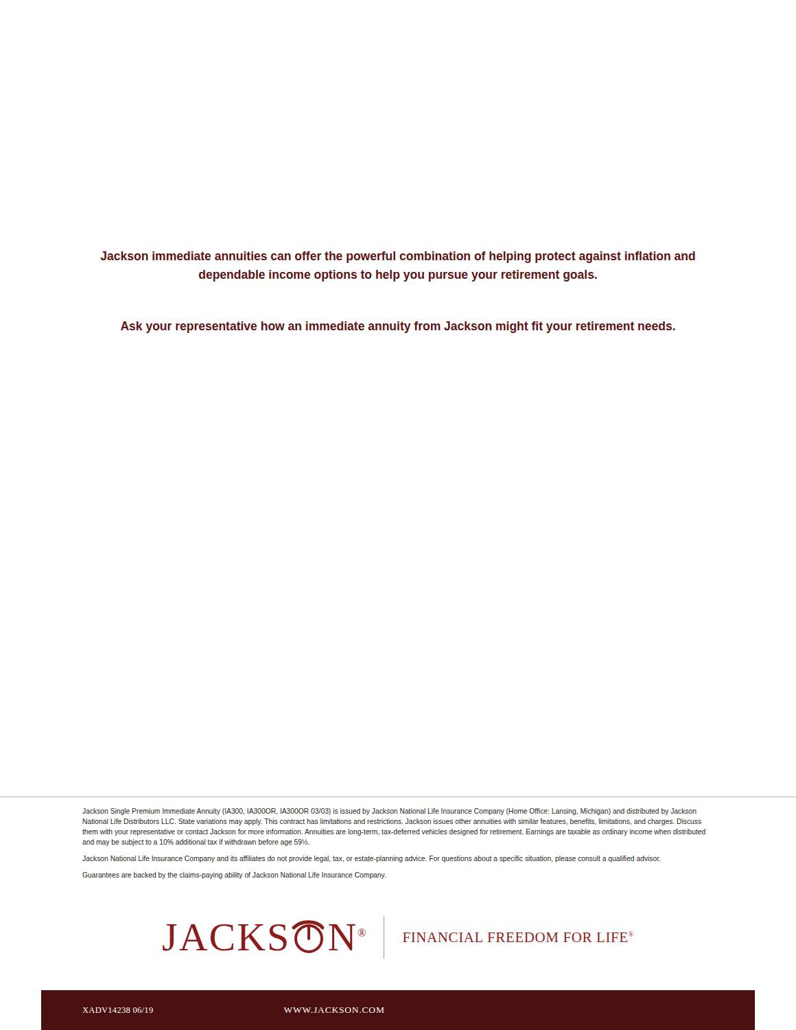Jackson immediate annuities can offer the powerful combination of helping protect against inflation and dependable income options to help you pursue your retirement goals.
Ask your representative how an immediate annuity from Jackson might fit your retirement needs.
Jackson Single Premium Immediate Annuity (IA300, IA300OR, IA300OR 03/03) is issued by Jackson National Life Insurance Company (Home Office: Lansing, Michigan) and distributed by Jackson National Life Distributors LLC. State variations may apply. This contract has limitations and restrictions. Jackson issues other annuities with similar features, benefits, limitations, and charges. Discuss them with your representative or contact Jackson for more information. Annuities are long-term, tax-deferred vehicles designed for retirement. Earnings are taxable as ordinary income when distributed and may be subject to a 10% additional tax if withdrawn before age 59½.
Jackson National Life Insurance Company and its affiliates do not provide legal, tax, or estate-planning advice. For questions about a specific situation, please consult a qualified advisor.
Guarantees are backed by the claims-paying ability of Jackson National Life Insurance Company.
JACKS N®
FINANCIAL FREEDOM FOR LIFE®
XADV14238 06/19 WWW.JACKSON.COM